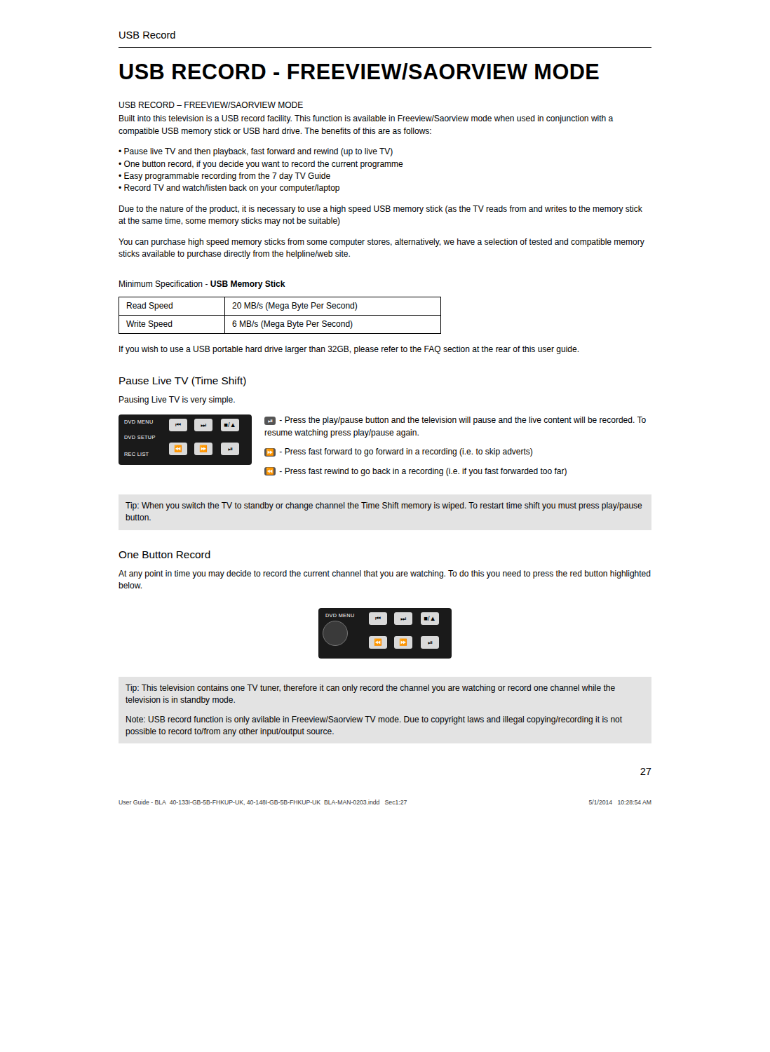USB Record
USB RECORD - FREEVIEW/SAORVIEW MODE
USB RECORD – FREEVIEW/SAORVIEW MODE
Built into this television is a USB record facility. This function is available in Freeview/Saorview mode when used in conjunction with a compatible USB memory stick or USB hard drive. The benefits of this are as follows:
Pause live TV and then playback, fast forward and rewind (up to live TV)
One button record, if you decide you want to record the current programme
Easy programmable recording from the 7 day TV Guide
Record TV and watch/listen back on your computer/laptop
Due to the nature of the product, it is necessary to use a high speed USB memory stick (as the TV reads from and writes to the memory stick at the same time, some memory sticks may not be suitable)
You can purchase high speed memory sticks from some computer stores, alternatively, we have a selection of tested and compatible memory sticks available to purchase directly from the helpline/web site.
Minimum Specification - USB Memory Stick
| Read Speed | 20 MB/s (Mega Byte Per Second) |
| Write Speed | 6 MB/s (Mega Byte Per Second) |
If you wish to use a USB portable hard drive larger than 32GB, please refer to the FAQ section at the rear of this user guide.
Pause Live TV (Time Shift)
Pausing Live TV is very simple.
DVD MENU DVD SETUP REC LIST ⏮ ⏭ ■/▲ ⏪ ⏩ ⏯
⏯ - Press the play/pause button and the television will pause and the live content will be recorded. To resume watching press play/pause again.
⏩ - Press fast forward to go forward in a recording (i.e. to skip adverts)
⏪ - Press fast rewind to go back in a recording (i.e. if you fast forwarded too far)
Tip: When you switch the TV to standby or change channel the Time Shift memory is wiped. To restart time shift you must press play/pause button.
One Button Record
At any point in time you may decide to record the current channel that you are watching. To do this you need to press the red button highlighted below.
DVD MENU ⏮ ⏭ ■/▲ ⏪ ⏩ ⏯
Tip: This television contains one TV tuner, therefore it can only record the channel you are watching or record one channel while the television is in standby mode.
Note: USB record function is only avilable in Freeview/Saorview TV mode. Due to copyright laws and illegal copying/recording it is not possible to record to/from any other input/output source.
27
User Guide - BLA 40-133I-GB-5B-FHKUP-UK, 40-148I-GB-5B-FHKUP-UK BLA-MAN-0203.indd Sec1:27 5/1/2014 10:28:54 AM